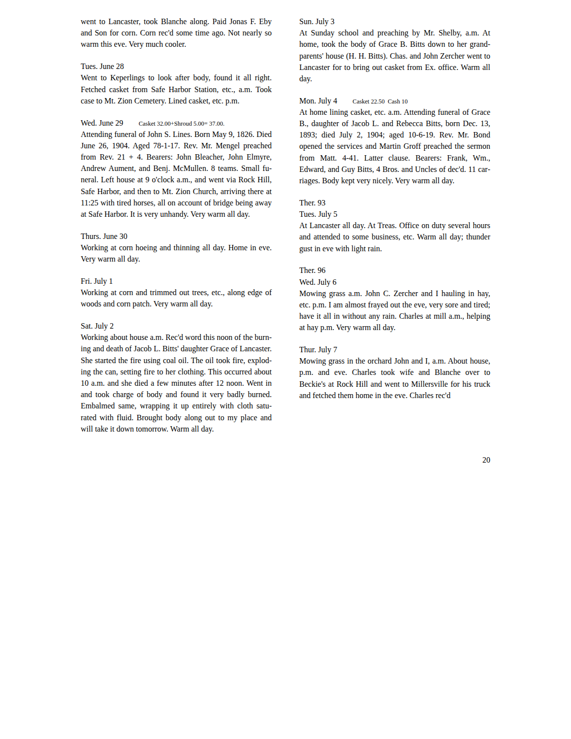went to Lancaster, took Blanche along. Paid Jonas F. Eby and Son for corn. Corn rec'd some time ago. Not nearly so warm this eve. Very much cooler.
Tues. June 28
Went to Keperlings to look after body, found it all right. Fetched casket from Safe Harbor Station, etc., a.m. Took case to Mt. Zion Cemetery. Lined casket, etc. p.m.
Wed. June 29 Casket 32.00+Shroud 5.00= 37.00.
Attending funeral of John S. Lines. Born May 9, 1826. Died June 26, 1904. Aged 78-1-17. Rev. Mr. Mengel preached from Rev. 21 + 4. Bearers: John Bleacher, John Elmyre, Andrew Aument, and Benj. McMullen. 8 teams. Small funeral. Left house at 9 o'clock a.m., and went via Rock Hill, Safe Harbor, and then to Mt. Zion Church, arriving there at 11:25 with tired horses, all on account of bridge being away at Safe Harbor. It is very unhandy. Very warm all day.
Thurs. June 30
Working at corn hoeing and thinning all day. Home in eve. Very warm all day.
Fri. July 1
Working at corn and trimmed out trees, etc., along edge of woods and corn patch. Very warm all day.
Sat. July 2
Working about house a.m. Rec'd word this noon of the burning and death of Jacob L. Bitts' daughter Grace of Lancaster. She started the fire using coal oil. The oil took fire, exploding the can, setting fire to her clothing. This occurred about 10 a.m. and she died a few minutes after 12 noon. Went in and took charge of body and found it very badly burned. Embalmed same, wrapping it up entirely with cloth saturated with fluid. Brought body along out to my place and will take it down tomorrow. Warm all day.
Sun. July 3
At Sunday school and preaching by Mr. Shelby, a.m. At home, took the body of Grace B. Bitts down to her grandparents' house (H. H. Bitts). Chas. and John Zercher went to Lancaster for to bring out casket from Ex. office. Warm all day.
Mon. July 4 Casket 22.50 Cash 10
At home lining casket, etc. a.m. Attending funeral of Grace B., daughter of Jacob L. and Rebecca Bitts, born Dec. 13, 1893; died July 2, 1904; aged 10-6-19. Rev. Mr. Bond opened the services and Martin Groff preached the sermon from Matt. 4-41. Latter clause. Bearers: Frank, Wm., Edward, and Guy Bitts, 4 Bros. and Uncles of dec'd. 11 carriages. Body kept very nicely. Very warm all day.
Ther. 93
Tues. July 5
At Lancaster all day. At Treas. Office on duty several hours and attended to some business, etc. Warm all day; thunder gust in eve with light rain.
Ther. 96
Wed. July 6
Mowing grass a.m. John C. Zercher and I hauling in hay, etc. p.m. I am almost frayed out the eve, very sore and tired; have it all in without any rain. Charles at mill a.m., helping at hay p.m. Very warm all day.
Thur. July 7
Mowing grass in the orchard John and I, a.m. About house, p.m. and eve. Charles took wife and Blanche over to Beckie's at Rock Hill and went to Millersville for his truck and fetched them home in the eve. Charles rec'd
20